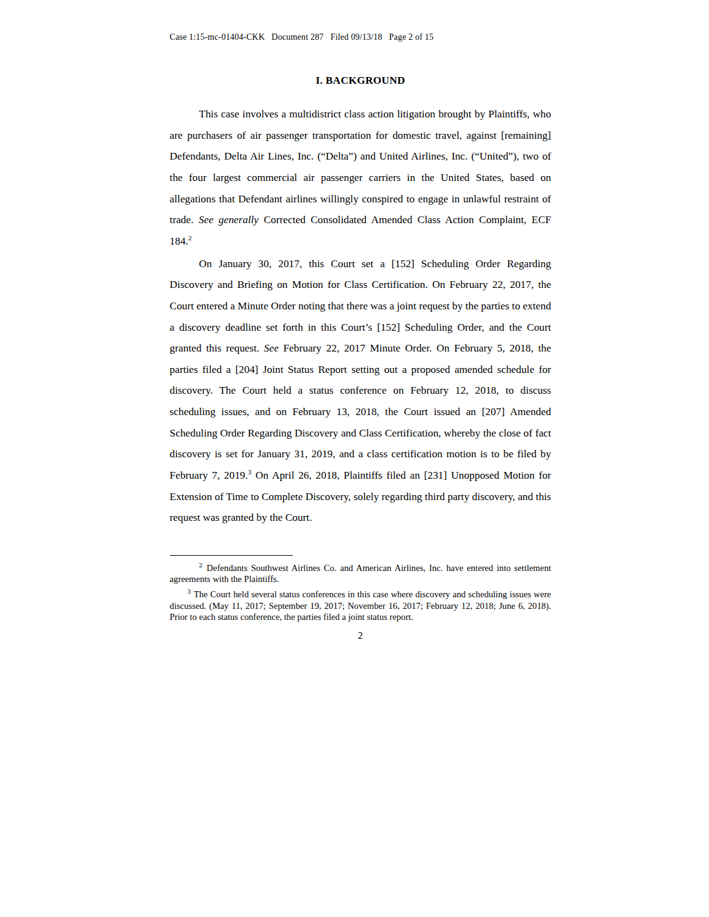Case 1:15-mc-01404-CKK Document 287 Filed 09/13/18 Page 2 of 15
I. BACKGROUND
This case involves a multidistrict class action litigation brought by Plaintiffs, who are purchasers of air passenger transportation for domestic travel, against [remaining] Defendants, Delta Air Lines, Inc. (“Delta”) and United Airlines, Inc. (“United”), two of the four largest commercial air passenger carriers in the United States, based on allegations that Defendant airlines willingly conspired to engage in unlawful restraint of trade. See generally Corrected Consolidated Amended Class Action Complaint, ECF 184.2
On January 30, 2017, this Court set a [152] Scheduling Order Regarding Discovery and Briefing on Motion for Class Certification. On February 22, 2017, the Court entered a Minute Order noting that there was a joint request by the parties to extend a discovery deadline set forth in this Court’s [152] Scheduling Order, and the Court granted this request. See February 22, 2017 Minute Order. On February 5, 2018, the parties filed a [204] Joint Status Report setting out a proposed amended schedule for discovery. The Court held a status conference on February 12, 2018, to discuss scheduling issues, and on February 13, 2018, the Court issued an [207] Amended Scheduling Order Regarding Discovery and Class Certification, whereby the close of fact discovery is set for January 31, 2019, and a class certification motion is to be filed by February 7, 2019.3 On April 26, 2018, Plaintiffs filed an [231] Unopposed Motion for Extension of Time to Complete Discovery, solely regarding third party discovery, and this request was granted by the Court.
2 Defendants Southwest Airlines Co. and American Airlines, Inc. have entered into settlement agreements with the Plaintiffs.
3 The Court held several status conferences in this case where discovery and scheduling issues were discussed. (May 11, 2017; September 19, 2017; November 16, 2017; February 12, 2018; June 6, 2018). Prior to each status conference, the parties filed a joint status report.
2